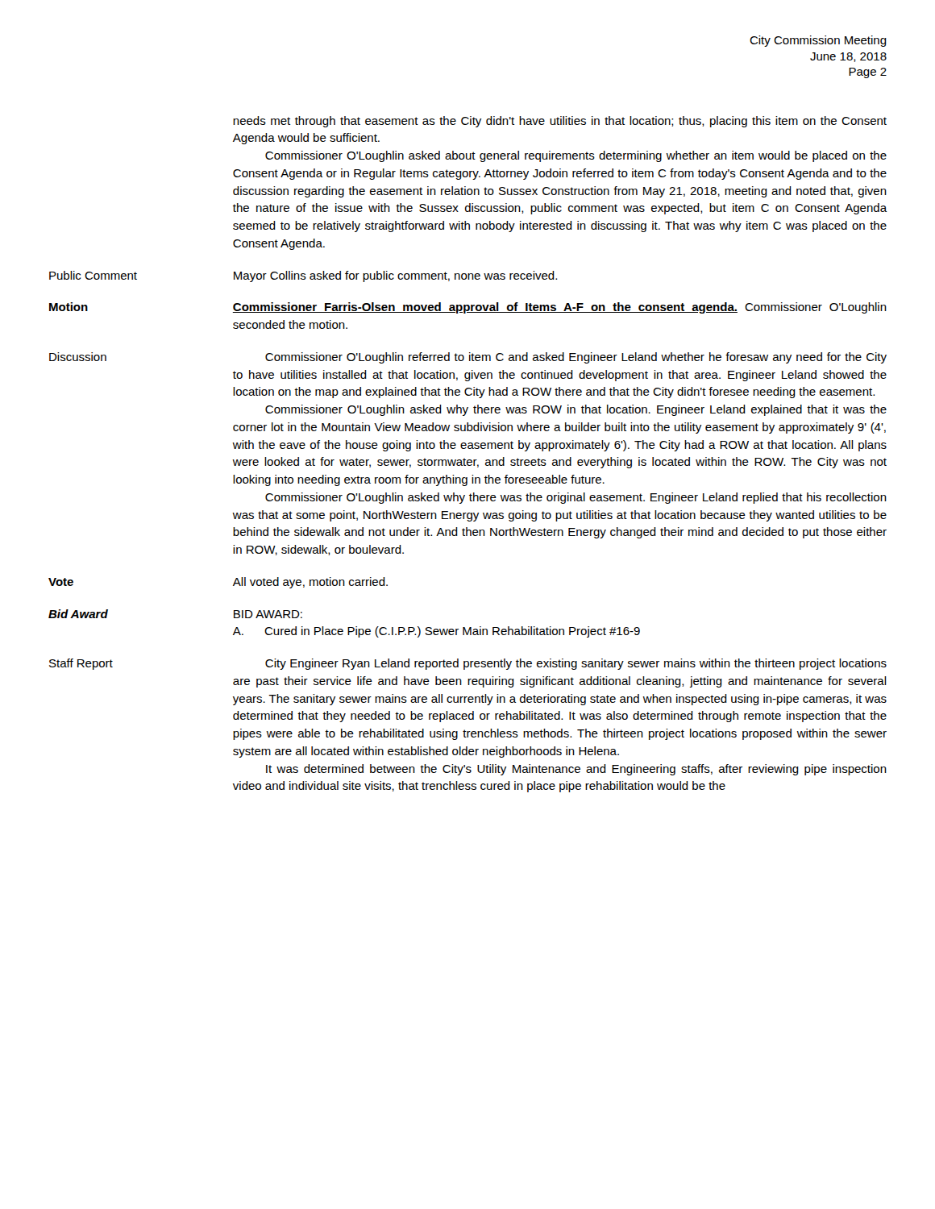City Commission Meeting
June 18, 2018
Page 2
| | needs met through that easement as the City didn't have utilities in that location; thus, placing this item on the Consent Agenda would be sufficient. Commissioner O'Loughlin asked about general requirements determining whether an item would be placed on the Consent Agenda or in Regular Items category. Attorney Jodoin referred to item C from today's Consent Agenda and to the discussion regarding the easement in relation to Sussex Construction from May 21, 2018, meeting and noted that, given the nature of the issue with the Sussex discussion, public comment was expected, but item C on Consent Agenda seemed to be relatively straightforward with nobody interested in discussing it. That was why item C was placed on the Consent Agenda. |
| Public Comment | Mayor Collins asked for public comment, none was received. |
| Motion | Commissioner Farris-Olsen moved approval of Items A-F on the consent agenda. Commissioner O'Loughlin seconded the motion. |
| Discussion | Commissioner O'Loughlin referred to item C and asked Engineer Leland whether he foresaw any need for the City to have utilities installed at that location, given the continued development in that area. Engineer Leland showed the location on the map and explained that the City had a ROW there and that the City didn't foresee needing the easement. Commissioner O'Loughlin asked why there was ROW in that location. Engineer Leland explained that it was the corner lot in the Mountain View Meadow subdivision where a builder built into the utility easement by approximately 9' (4', with the eave of the house going into the easement by approximately 6'). The City had a ROW at that location. All plans were looked at for water, sewer, stormwater, and streets and everything is located within the ROW. The City was not looking into needing extra room for anything in the foreseeable future. Commissioner O'Loughlin asked why there was the original easement. Engineer Leland replied that his recollection was that at some point, NorthWestern Energy was going to put utilities at that location because they wanted utilities to be behind the sidewalk and not under it. And then NorthWestern Energy changed their mind and decided to put those either in ROW, sidewalk, or boulevard. |
| Vote | All voted aye, motion carried. |
| Bid Award | BID AWARD: A. Cured in Place Pipe (C.I.P.P.) Sewer Main Rehabilitation Project #16-9 |
| Staff Report | City Engineer Ryan Leland reported presently the existing sanitary sewer mains within the thirteen project locations are past their service life and have been requiring significant additional cleaning, jetting and maintenance for several years. The sanitary sewer mains are all currently in a deteriorating state and when inspected using in-pipe cameras, it was determined that they needed to be replaced or rehabilitated. It was also determined through remote inspection that the pipes were able to be rehabilitated using trenchless methods. The thirteen project locations proposed within the sewer system are all located within established older neighborhoods in Helena. It was determined between the City's Utility Maintenance and Engineering staffs, after reviewing pipe inspection video and individual site visits, that trenchless cured in place pipe rehabilitation would be the |